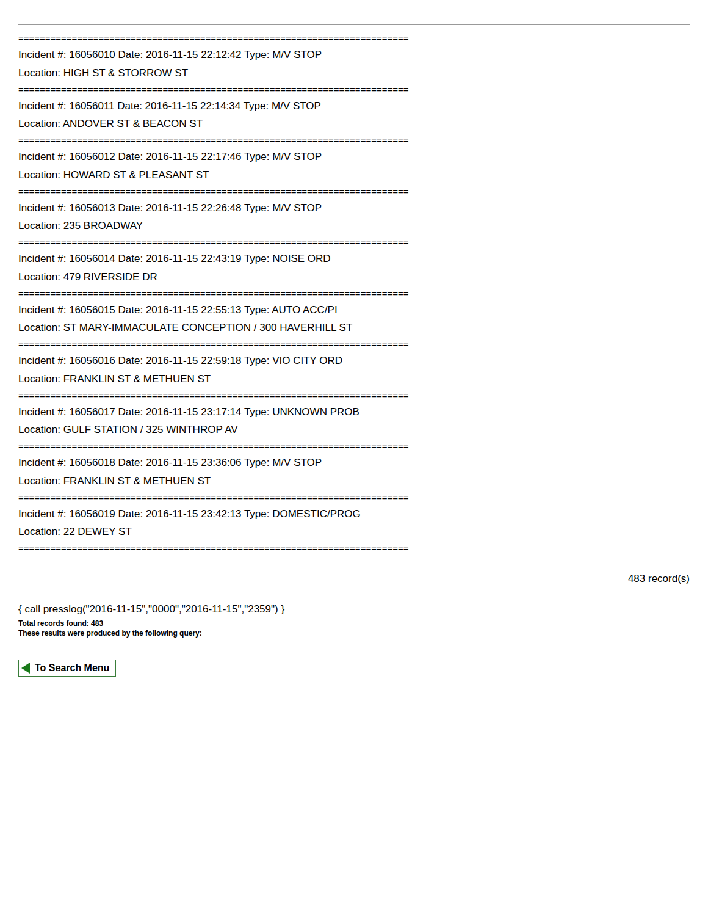=========================================================================
Incident #: 16056010 Date: 2016-11-15 22:12:42 Type: M/V STOP
Location: HIGH ST & STORROW ST
=========================================================================
Incident #: 16056011 Date: 2016-11-15 22:14:34 Type: M/V STOP
Location: ANDOVER ST & BEACON ST
=========================================================================
Incident #: 16056012 Date: 2016-11-15 22:17:46 Type: M/V STOP
Location: HOWARD ST & PLEASANT ST
=========================================================================
Incident #: 16056013 Date: 2016-11-15 22:26:48 Type: M/V STOP
Location: 235 BROADWAY
=========================================================================
Incident #: 16056014 Date: 2016-11-15 22:43:19 Type: NOISE ORD
Location: 479 RIVERSIDE DR
=========================================================================
Incident #: 16056015 Date: 2016-11-15 22:55:13 Type: AUTO ACC/PI
Location: ST MARY-IMMACULATE CONCEPTION / 300 HAVERHILL ST
=========================================================================
Incident #: 16056016 Date: 2016-11-15 22:59:18 Type: VIO CITY ORD
Location: FRANKLIN ST & METHUEN ST
=========================================================================
Incident #: 16056017 Date: 2016-11-15 23:17:14 Type: UNKNOWN PROB
Location: GULF STATION / 325 WINTHROP AV
=========================================================================
Incident #: 16056018 Date: 2016-11-15 23:36:06 Type: M/V STOP
Location: FRANKLIN ST & METHUEN ST
=========================================================================
Incident #: 16056019 Date: 2016-11-15 23:42:13 Type: DOMESTIC/PROG
Location: 22 DEWEY ST
=========================================================================
483 record(s)
{ call presslog("2016-11-15","0000","2016-11-15","2359") }
Total records found: 483
These results were produced by the following query:
To Search Menu